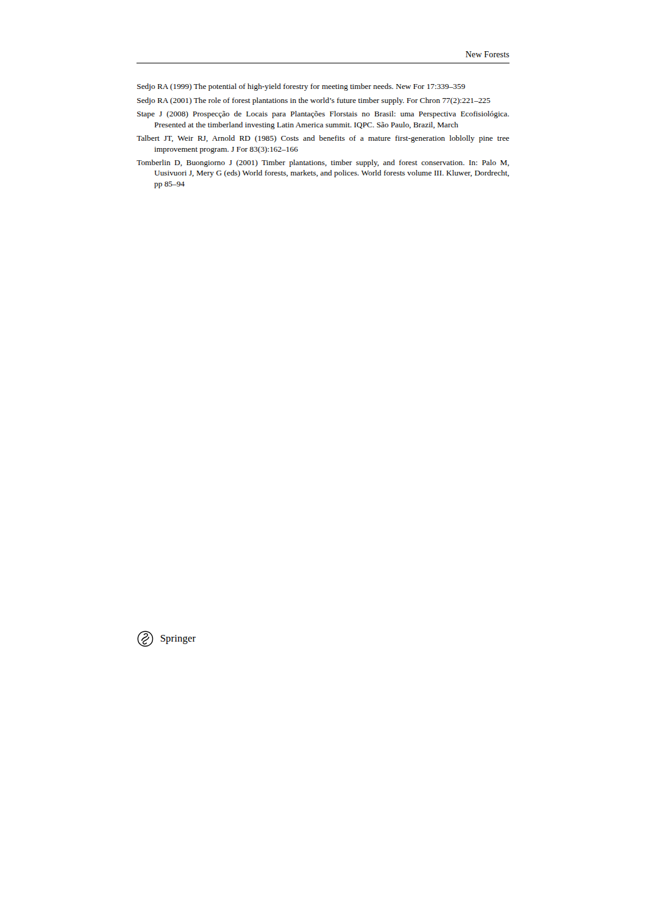New Forests
Sedjo RA (1999) The potential of high-yield forestry for meeting timber needs. New For 17:339–359
Sedjo RA (2001) The role of forest plantations in the world’s future timber supply. For Chron 77(2):221–225
Stape J (2008) Prospecção de Locais para Plantações Florstais no Brasil: uma Perspectiva Ecofisiológica. Presented at the timberland investing Latin America summit. IQPC. São Paulo, Brazil, March
Talbert JT, Weir RJ, Arnold RD (1985) Costs and benefits of a mature first-generation loblolly pine tree improvement program. J For 83(3):162–166
Tomberlin D, Buongiorno J (2001) Timber plantations, timber supply, and forest conservation. In: Palo M, Uusivuori J, Mery G (eds) World forests, markets, and polices. World forests volume III. Kluwer, Dordrecht, pp 85–94
Springer